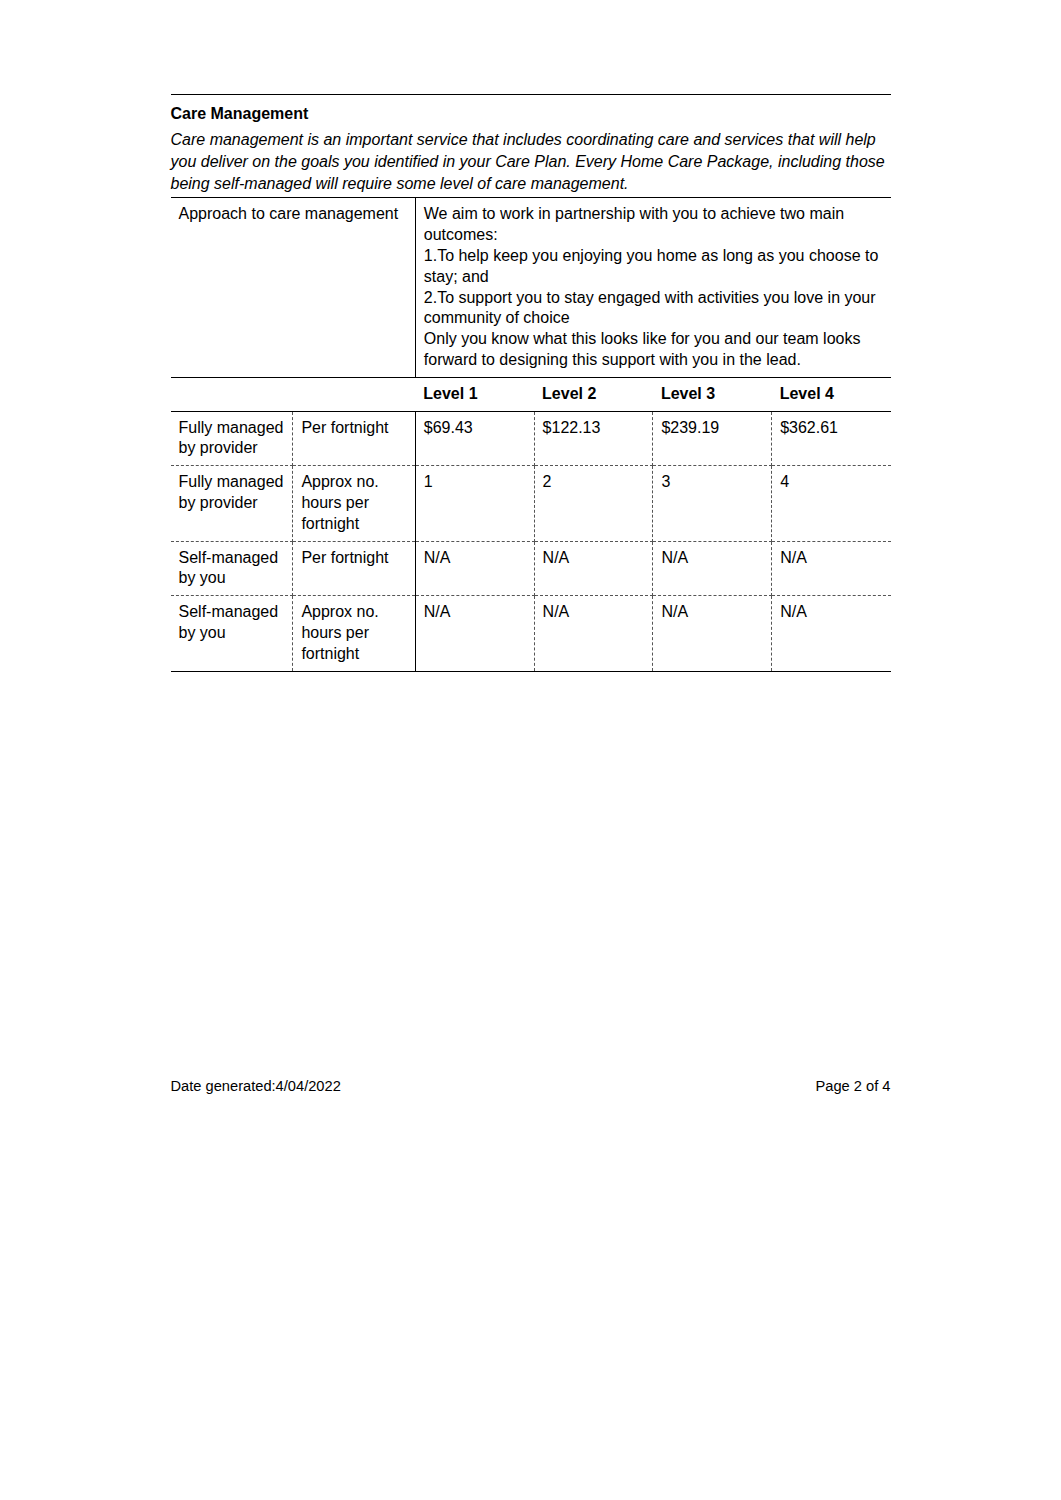Care Management
Care management is an important service that includes coordinating care and services that will help you deliver on the goals you identified in your Care Plan. Every Home Care Package, including those being self-managed will require some level of care management.
| Approach to care management | We aim to work in partnership with you to achieve two main outcomes: 1.To help keep you enjoying you home as long as you choose to stay; and 2.To support you to stay engaged with activities you love in your community of choice Only you know what this looks like for you and our team looks forward to designing this support with you in the lead. |
| | Level 1 | Level 2 | Level 3 | Level 4 |
| Fully managed by provider | Per fortnight | $69.43 | $122.13 | $239.19 | $362.61 |
| Fully managed by provider | Approx no. hours per fortnight | 1 | 2 | 3 | 4 |
| Self-managed by you | Per fortnight | N/A | N/A | N/A | N/A |
| Self-managed by you | Approx no. hours per fortnight | N/A | N/A | N/A | N/A |
Date generated:4/04/2022 Page 2 of 4